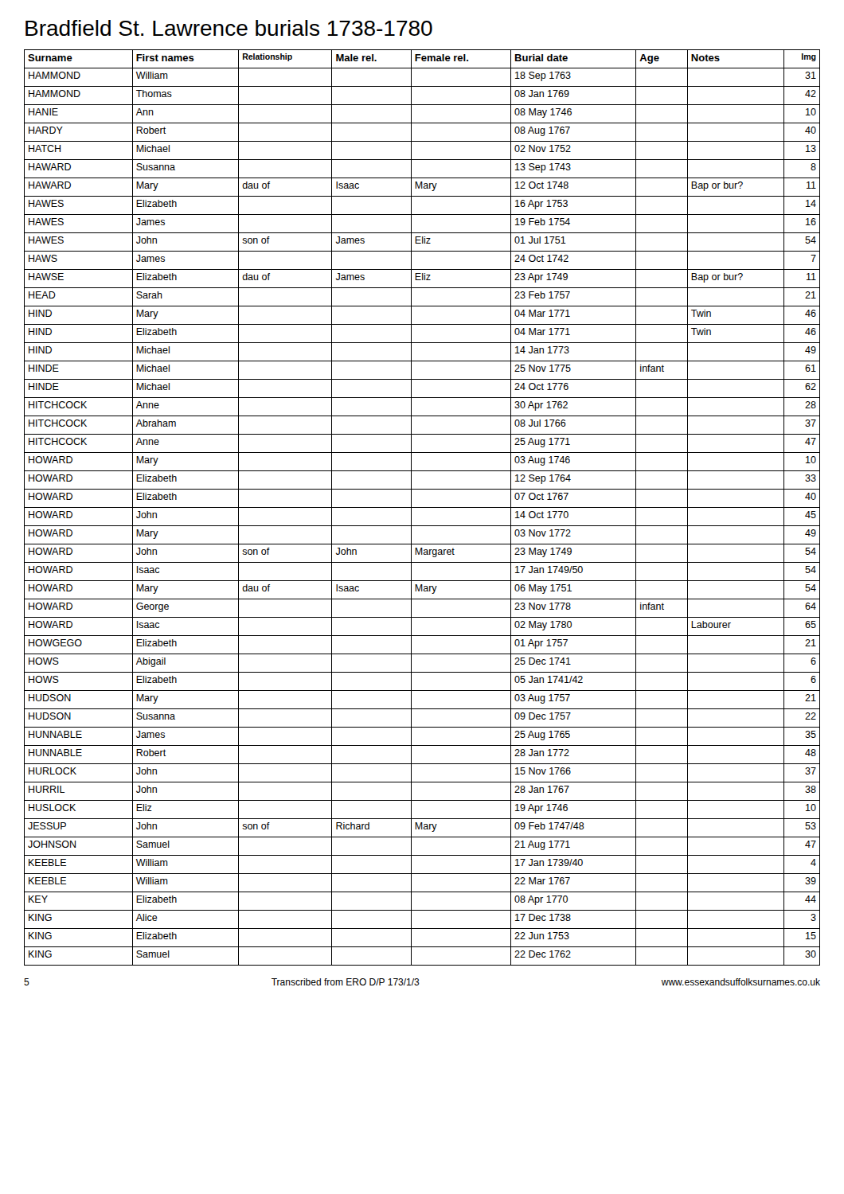Bradfield St. Lawrence burials 1738-1780
| Surname | First names | Relationship | Male rel. | Female rel. | Burial date | Age | Notes | Img |
| --- | --- | --- | --- | --- | --- | --- | --- | --- |
| HAMMOND | William | | | | 18 Sep 1763 | | | 31 |
| HAMMOND | Thomas | | | | 08 Jan 1769 | | | 42 |
| HANIE | Ann | | | | 08 May 1746 | | | 10 |
| HARDY | Robert | | | | 08 Aug 1767 | | | 40 |
| HATCH | Michael | | | | 02 Nov 1752 | | | 13 |
| HAWARD | Susanna | | | | 13 Sep 1743 | | | 8 |
| HAWARD | Mary | dau of | Isaac | Mary | 12 Oct 1748 | | Bap or bur? | 11 |
| HAWES | Elizabeth | | | | 16 Apr 1753 | | | 14 |
| HAWES | James | | | | 19 Feb 1754 | | | 16 |
| HAWES | John | son of | James | Eliz | 01 Jul 1751 | | | 54 |
| HAWS | James | | | | 24 Oct 1742 | | | 7 |
| HAWSE | Elizabeth | dau of | James | Eliz | 23 Apr 1749 | | Bap or bur? | 11 |
| HEAD | Sarah | | | | 23 Feb 1757 | | | 21 |
| HIND | Mary | | | | 04 Mar 1771 | | Twin | 46 |
| HIND | Elizabeth | | | | 04 Mar 1771 | | Twin | 46 |
| HIND | Michael | | | | 14 Jan 1773 | | | 49 |
| HINDE | Michael | | | | 25 Nov 1775 | infant | | 61 |
| HINDE | Michael | | | | 24 Oct 1776 | | | 62 |
| HITCHCOCK | Anne | | | | 30 Apr 1762 | | | 28 |
| HITCHCOCK | Abraham | | | | 08 Jul 1766 | | | 37 |
| HITCHCOCK | Anne | | | | 25 Aug 1771 | | | 47 |
| HOWARD | Mary | | | | 03 Aug 1746 | | | 10 |
| HOWARD | Elizabeth | | | | 12 Sep 1764 | | | 33 |
| HOWARD | Elizabeth | | | | 07 Oct 1767 | | | 40 |
| HOWARD | John | | | | 14 Oct 1770 | | | 45 |
| HOWARD | Mary | | | | 03 Nov 1772 | | | 49 |
| HOWARD | John | son of | John | Margaret | 23 May 1749 | | | 54 |
| HOWARD | Isaac | | | | 17 Jan 1749/50 | | | 54 |
| HOWARD | Mary | dau of | Isaac | Mary | 06 May 1751 | | | 54 |
| HOWARD | George | | | | 23 Nov 1778 | infant | | 64 |
| HOWARD | Isaac | | | | 02 May 1780 | | Labourer | 65 |
| HOWGEGO | Elizabeth | | | | 01 Apr 1757 | | | 21 |
| HOWS | Abigail | | | | 25 Dec 1741 | | | 6 |
| HOWS | Elizabeth | | | | 05 Jan 1741/42 | | | 6 |
| HUDSON | Mary | | | | 03 Aug 1757 | | | 21 |
| HUDSON | Susanna | | | | 09 Dec 1757 | | | 22 |
| HUNNABLE | James | | | | 25 Aug 1765 | | | 35 |
| HUNNABLE | Robert | | | | 28 Jan 1772 | | | 48 |
| HURLOCK | John | | | | 15 Nov 1766 | | | 37 |
| HURRIL | John | | | | 28 Jan 1767 | | | 38 |
| HUSLOCK | Eliz | | | | 19 Apr 1746 | | | 10 |
| JESSUP | John | son of | Richard | Mary | 09 Feb 1747/48 | | | 53 |
| JOHNSON | Samuel | | | | 21 Aug 1771 | | | 47 |
| KEEBLE | William | | | | 17 Jan 1739/40 | | | 4 |
| KEEBLE | William | | | | 22 Mar 1767 | | | 39 |
| KEY | Elizabeth | | | | 08 Apr 1770 | | | 44 |
| KING | Alice | | | | 17 Dec 1738 | | | 3 |
| KING | Elizabeth | | | | 22 Jun 1753 | | | 15 |
| KING | Samuel | | | | 22 Dec 1762 | | | 30 |
5 Transcribed from ERO D/P 173/1/3 www.essexandsuffolksurnames.co.uk